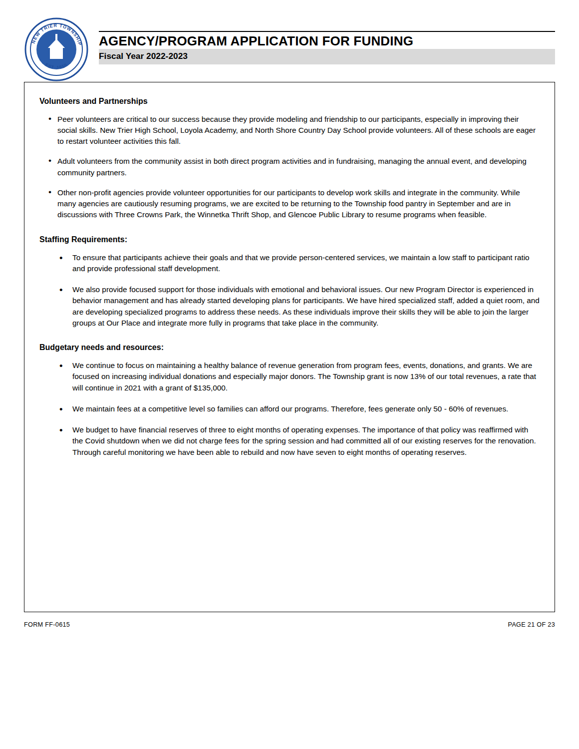NEW TRIER TOWNSHIP EST. 1850
AGENCY/PROGRAM APPLICATION FOR FUNDING
Fiscal Year 2022-2023
Volunteers and Partnerships
Peer volunteers are critical to our success because they provide modeling and friendship to our participants, especially in improving their social skills. New Trier High School, Loyola Academy, and North Shore Country Day School provide volunteers. All of these schools are eager to restart volunteer activities this fall.
Adult volunteers from the community assist in both direct program activities and in fundraising, managing the annual event, and developing community partners.
Other non-profit agencies provide volunteer opportunities for our participants to develop work skills and integrate in the community. While many agencies are cautiously resuming programs, we are excited to be returning to the Township food pantry in September and are in discussions with Three Crowns Park, the Winnetka Thrift Shop, and Glencoe Public Library to resume programs when feasible.
Staffing Requirements:
To ensure that participants achieve their goals and that we provide person-centered services, we maintain a low staff to participant ratio and provide professional staff development.
We also provide focused support for those individuals with emotional and behavioral issues. Our new Program Director is experienced in behavior management and has already started developing plans for participants. We have hired specialized staff, added a quiet room, and are developing specialized programs to address these needs. As these individuals improve their skills they will be able to join the larger groups at Our Place and integrate more fully in programs that take place in the community.
Budgetary needs and resources:
We continue to focus on maintaining a healthy balance of revenue generation from program fees, events, donations, and grants. We are focused on increasing individual donations and especially major donors. The Township grant is now 13% of our total revenues, a rate that will continue in 2021 with a grant of $135,000.
We maintain fees at a competitive level so families can afford our programs. Therefore, fees generate only 50 - 60% of revenues.
We budget to have financial reserves of three to eight months of operating expenses. The importance of that policy was reaffirmed with the Covid shutdown when we did not charge fees for the spring session and had committed all of our existing reserves for the renovation. Through careful monitoring we have been able to rebuild and now have seven to eight months of operating reserves.
FORM FF-0615 PAGE 21 OF 23